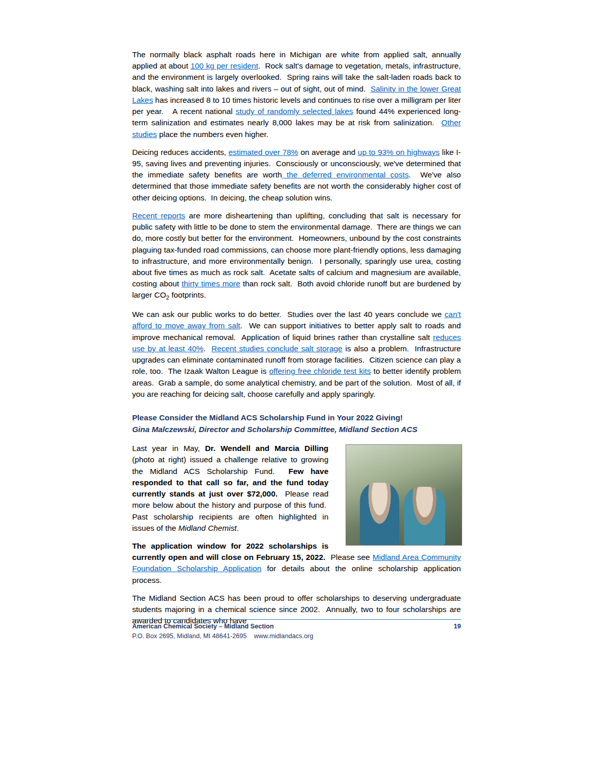The normally black asphalt roads here in Michigan are white from applied salt, annually applied at about 100 kg per resident. Rock salt's damage to vegetation, metals, infrastructure, and the environment is largely overlooked. Spring rains will take the salt-laden roads back to black, washing salt into lakes and rivers – out of sight, out of mind. Salinity in the lower Great Lakes has increased 8 to 10 times historic levels and continues to rise over a milligram per liter per year. A recent national study of randomly selected lakes found 44% experienced long-term salinization and estimates nearly 8,000 lakes may be at risk from salinization. Other studies place the numbers even higher.
Deicing reduces accidents, estimated over 78% on average and up to 93% on highways like I-95, saving lives and preventing injuries. Consciously or unconsciously, we've determined that the immediate safety benefits are worth the deferred environmental costs. We've also determined that those immediate safety benefits are not worth the considerably higher cost of other deicing options. In deicing, the cheap solution wins.
Recent reports are more disheartening than uplifting, concluding that salt is necessary for public safety with little to be done to stem the environmental damage. There are things we can do, more costly but better for the environment. Homeowners, unbound by the cost constraints plaguing tax-funded road commissions, can choose more plant-friendly options, less damaging to infrastructure, and more environmentally benign. I personally, sparingly use urea, costing about five times as much as rock salt. Acetate salts of calcium and magnesium are available, costing about thirty times more than rock salt. Both avoid chloride runoff but are burdened by larger CO2 footprints.
We can ask our public works to do better. Studies over the last 40 years conclude we can't afford to move away from salt. We can support initiatives to better apply salt to roads and improve mechanical removal. Application of liquid brines rather than crystalline salt reduces use by at least 40%. Recent studies conclude salt storage is also a problem. Infrastructure upgrades can eliminate contaminated runoff from storage facilities. Citizen science can play a role, too. The Izaak Walton League is offering free chloride test kits to better identify problem areas. Grab a sample, do some analytical chemistry, and be part of the solution. Most of all, if you are reaching for deicing salt, choose carefully and apply sparingly.
Please Consider the Midland ACS Scholarship Fund in Your 2022 Giving!
Gina Malczewski, Director and Scholarship Committee, Midland Section ACS
Last year in May, Dr. Wendell and Marcia Dilling (photo at right) issued a challenge relative to growing the Midland ACS Scholarship Fund. Few have responded to that call so far, and the fund today currently stands at just over $72,000. Please read more below about the history and purpose of this fund. Past scholarship recipients are often highlighted in issues of the Midland Chemist.
The application window for 2022 scholarships is currently open and will close on February 15, 2022. Please see Midland Area Community Foundation Scholarship Application for details about the online scholarship application process.
The Midland Section ACS has been proud to offer scholarships to deserving undergraduate students majoring in a chemical science since 2002. Annually, two to four scholarships are awarded to candidates who have
American Chemical Society – Midland Section 19
P.O. Box 2695, Midland, MI 48641-2695 www.midlandacs.org